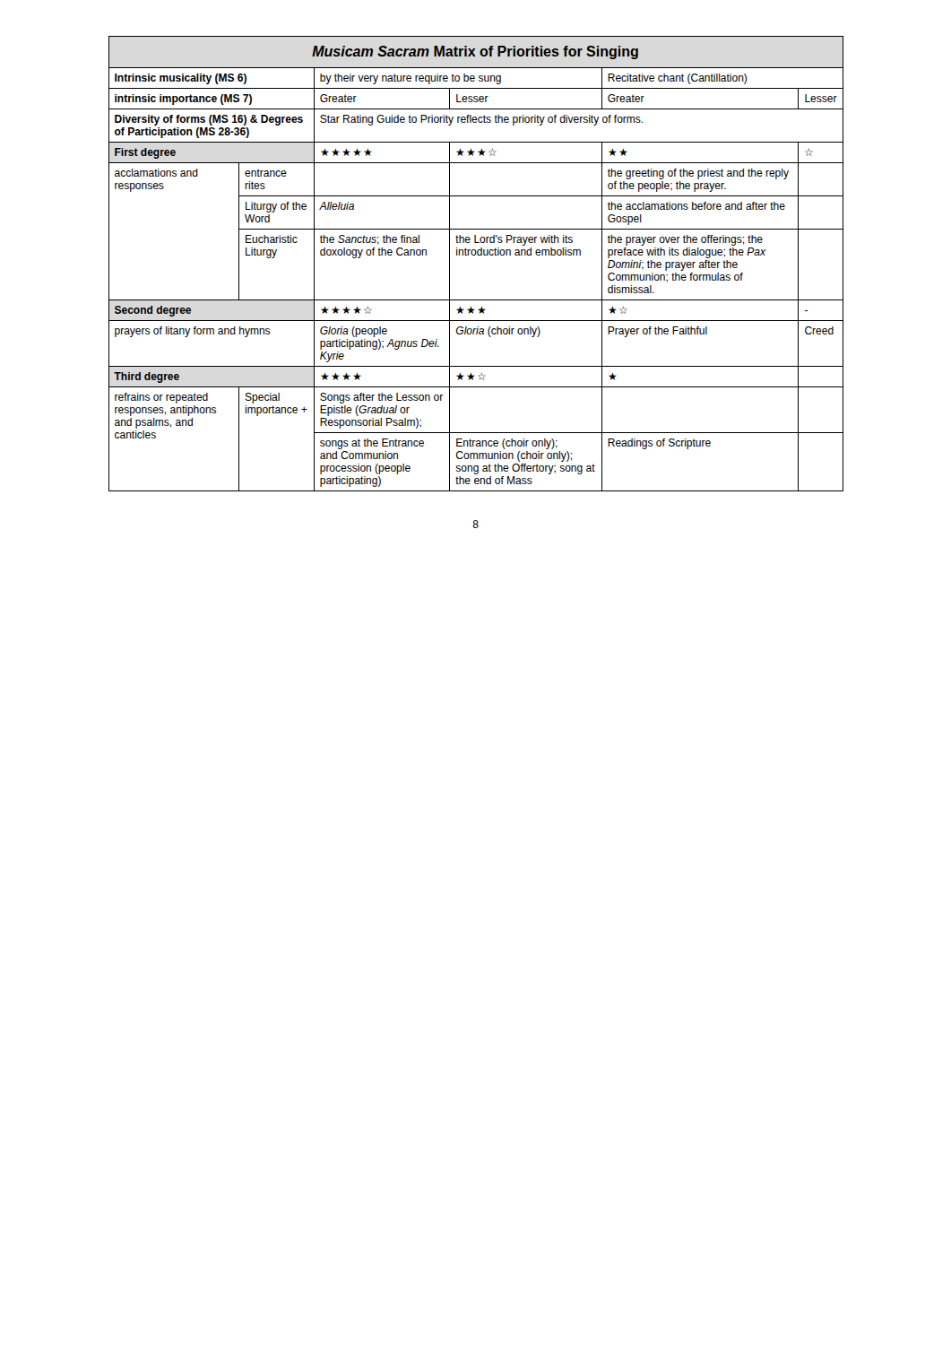Musicam Sacram Matrix of Priorities for Singing
| Intrinsic musicality (MS 6) | by their very nature require to be sung | Recitative chant (Cantillation) |
| intrinsic importance (MS 7) | Greater | Lesser | Greater | Lesser |
| Diversity of forms (MS 16) & Degrees of Participation (MS 28-36) | Star Rating Guide to Priority reflects the priority of diversity of forms. |
| First degree | ★★★★★ | ★★★☆ | ★★ | ☆ |
| acclamations and responses | entrance rites | | | the greeting of the priest and the reply of the people; the prayer. | |
| Liturgy of the Word | Alleluia | | the acclamations before and after the Gospel | |
| Eucharistic Liturgy | the Sanctus ; the final doxology of the Canon | the Lord's Prayer with its introduction and embolism | the prayer over the offerings; the preface with its dialogue; the Pax Domini ; the prayer after the Communion; the formulas of dismissal. | |
| Second degree | ★★★★☆ | ★★★ | ★☆ | - |
| prayers of litany form and hymns | Gloria (people participating); Agnus Dei. Kyrie | Gloria (choir only) | Prayer of the Faithful | Creed |
| Third degree | ★★★★ | ★★☆ | ★ | |
| refrains or repeated responses, antiphons and psalms, and canticles | Special importance + | Songs after the Lesson or Epistle ( Gradual or Responsorial Psalm); | | | |
| songs at the Entrance and Communion procession (people participating) | Entrance (choir only); Communion (choir only); song at the Offertory; song at the end of Mass | Readings of Scripture | |
8